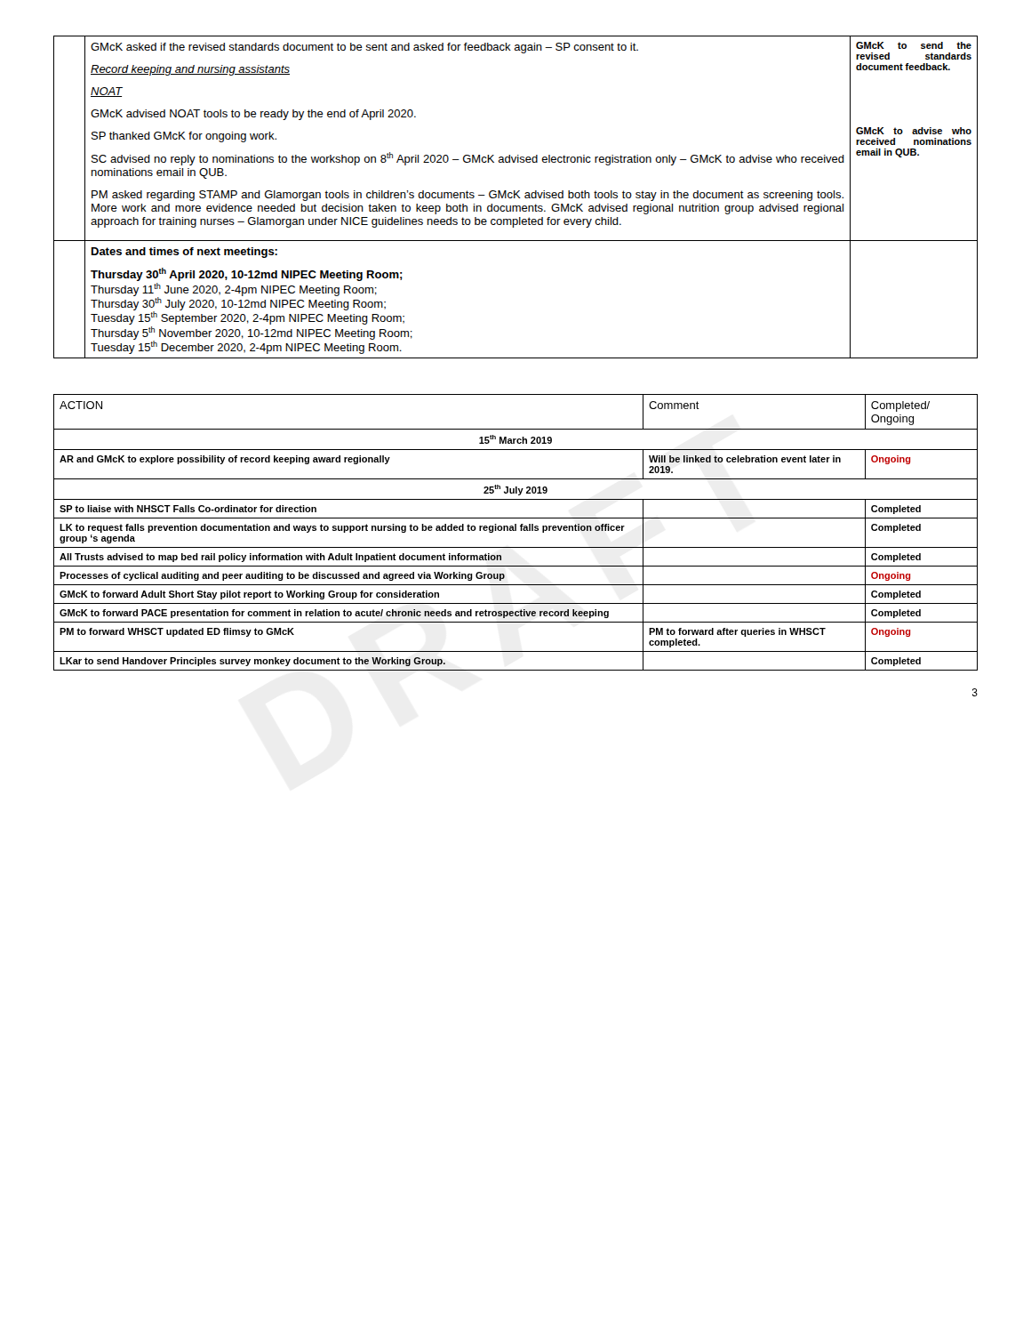DRAFT
| | GMcK asked if the revised standards document to be sent and asked for feedback again – SP consent to it. Record keeping and nursing assistants NOAT GMcK advised NOAT tools to be ready by the end of April 2020. SP thanked GMcK for ongoing work. SC advised no reply to nominations to the workshop on 8 th April 2020 – GMcK advised electronic registration only – GMcK to advise who received nominations email in QUB. PM asked regarding STAMP and Glamorgan tools in children’s documents – GMcK advised both tools to stay in the document as screening tools. More work and more evidence needed but decision taken to keep both in documents. GMcK advised regional nutrition group advised regional approach for training nurses – Glamorgan under NICE guidelines needs to be completed for every child. | GMcK to send the revised standards document feedback. GMcK to advise who received nominations email in QUB. |
| | Dates and times of next meetings: Thursday 30 th April 2020, 10-12md NIPEC Meeting Room; Thursday 11 th June 2020, 2-4pm NIPEC Meeting Room; Thursday 30 th July 2020, 10-12md NIPEC Meeting Room; Tuesday 15 th September 2020, 2-4pm NIPEC Meeting Room; Thursday 5 th November 2020, 10-12md NIPEC Meeting Room; Tuesday 15 th December 2020, 2-4pm NIPEC Meeting Room. | |
| ACTION | Comment | Completed/ Ongoing |
| 15 th March 2019 |
| AR and GMcK to explore possibility of record keeping award regionally | Will be linked to celebration event later in 2019. | Ongoing |
| 25 th July 2019 |
| SP to liaise with NHSCT Falls Co-ordinator for direction | | Completed |
| LK to request falls prevention documentation and ways to support nursing to be added to regional falls prevention officer group ‘s agenda | | Completed |
| All Trusts advised to map bed rail policy information with Adult Inpatient document information | | Completed |
| Processes of cyclical auditing and peer auditing to be discussed and agreed via Working Group | | Ongoing |
| GMcK to forward Adult Short Stay pilot report to Working Group for consideration | | Completed |
| GMcK to forward PACE presentation for comment in relation to acute/ chronic needs and retrospective record keeping | | Completed |
| PM to forward WHSCT updated ED flimsy to GMcK | PM to forward after queries in WHSCT completed. | Ongoing |
| LKar to send Handover Principles survey monkey document to the Working Group. | | Completed |
3